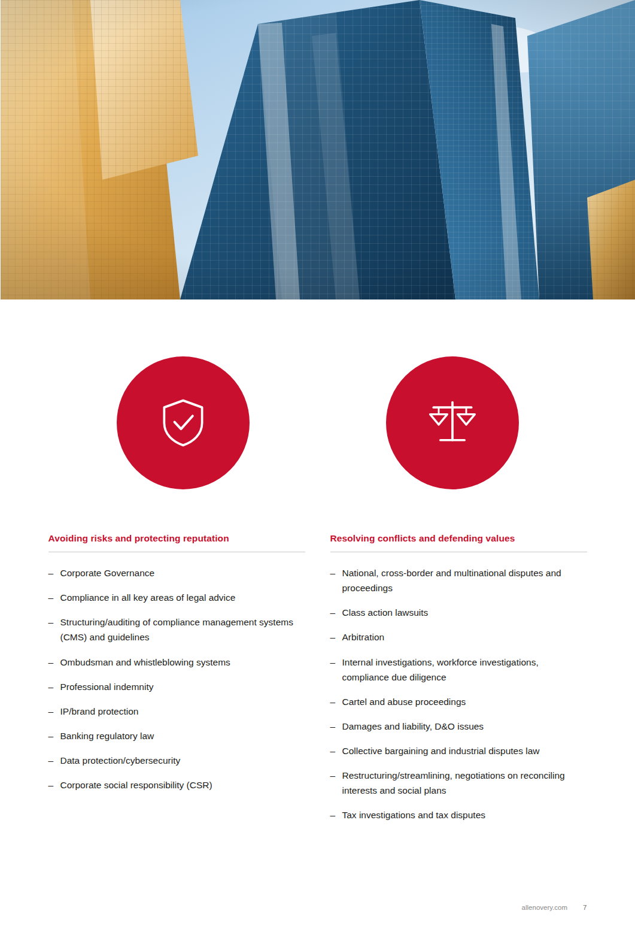Avoiding risks and protecting reputation
Corporate Governance
Compliance in all key areas of legal advice
Structuring/auditing of compliance management systems (CMS) and guidelines
Ombudsman and whistleblowing systems
Professional indemnity
IP/brand protection
Banking regulatory law
Data protection/cybersecurity
Corporate social responsibility (CSR)
Resolving conflicts and defending values
National, cross-border and multinational disputes and proceedings
Class action lawsuits
Arbitration
Internal investigations, workforce investigations, compliance due diligence
Cartel and abuse proceedings
Damages and liability, D&O issues
Collective bargaining and industrial disputes law
Restructuring/streamlining, negotiations on reconciling interests and social plans
Tax investigations and tax disputes
allenovery.com 7